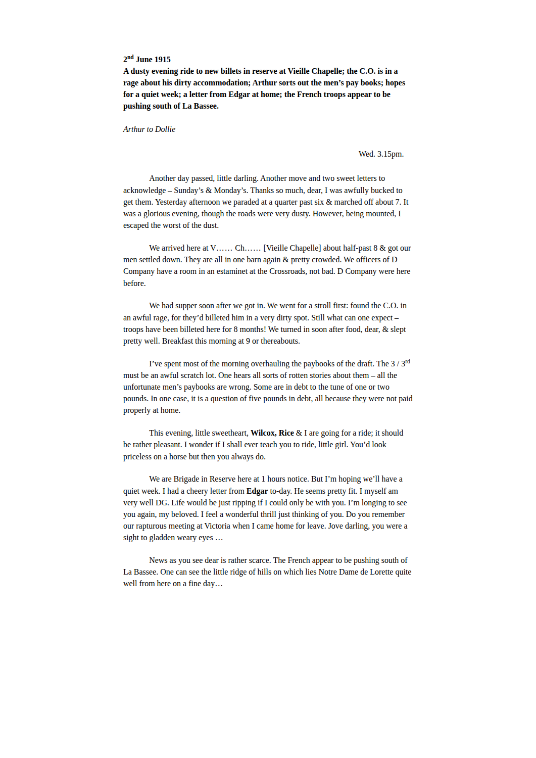2nd June 1915 A dusty evening ride to new billets in reserve at Vieille Chapelle; the C.O. is in a rage about his dirty accommodation; Arthur sorts out the men’s pay books; hopes for a quiet week; a letter from Edgar at home; the French troops appear to be pushing south of La Bassee.
Arthur to Dollie
Wed. 3.15pm.
Another day passed, little darling. Another move and two sweet letters to acknowledge – Sunday’s & Monday’s. Thanks so much, dear, I was awfully bucked to get them. Yesterday afternoon we paraded at a quarter past six & marched off about 7. It was a glorious evening, though the roads were very dusty. However, being mounted, I escaped the worst of the dust.
We arrived here at V…… Ch…… [Vieille Chapelle] about half-past 8 & got our men settled down. They are all in one barn again & pretty crowded. We officers of D Company have a room in an estaminet at the Crossroads, not bad. D Company were here before.
We had supper soon after we got in. We went for a stroll first: found the C.O. in an awful rage, for they’d billeted him in a very dirty spot. Still what can one expect – troops have been billeted here for 8 months! We turned in soon after food, dear, & slept pretty well. Breakfast this morning at 9 or thereabouts.
I’ve spent most of the morning overhauling the paybooks of the draft. The 3 / 3rd must be an awful scratch lot. One hears all sorts of rotten stories about them – all the unfortunate men’s paybooks are wrong. Some are in debt to the tune of one or two pounds. In one case, it is a question of five pounds in debt, all because they were not paid properly at home.
This evening, little sweetheart, Wilcox, Rice & I are going for a ride; it should be rather pleasant. I wonder if I shall ever teach you to ride, little girl. You’d look priceless on a horse but then you always do.
We are Brigade in Reserve here at 1 hours notice. But I’m hoping we’ll have a quiet week. I had a cheery letter from Edgar to-day. He seems pretty fit. I myself am very well DG. Life would be just ripping if I could only be with you. I’m longing to see you again, my beloved. I feel a wonderful thrill just thinking of you. Do you remember our rapturous meeting at Victoria when I came home for leave. Jove darling, you were a sight to gladden weary eyes …
News as you see dear is rather scarce. The French appear to be pushing south of La Bassee. One can see the little ridge of hills on which lies Notre Dame de Lorette quite well from here on a fine day…